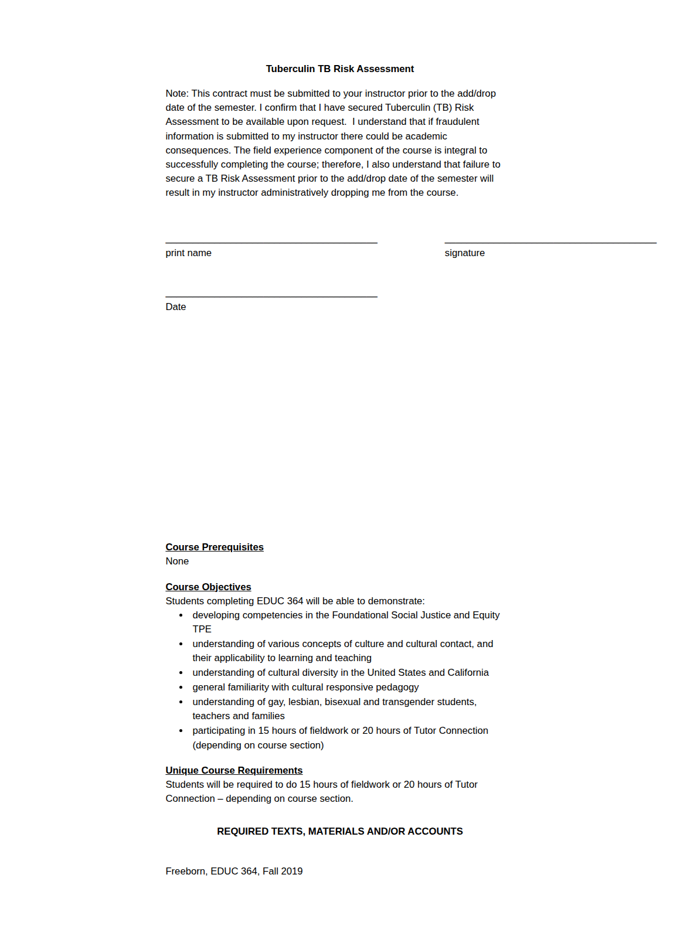Tuberculin TB Risk Assessment
Note: This contract must be submitted to your instructor prior to the add/drop date of the semester. I confirm that I have secured Tuberculin (TB) Risk Assessment to be available upon request. I understand that if fraudulent information is submitted to my instructor there could be academic consequences. The field experience component of the course is integral to successfully completing the course; therefore, I also understand that failure to secure a TB Risk Assessment prior to the add/drop date of the semester will result in my instructor administratively dropping me from the course.
_______________________________________
print name
_______________________________________
signature
_______________________________________
Date
Course Prerequisites
None
Course Objectives
Students completing EDUC 364 will be able to demonstrate:
developing competencies in the Foundational Social Justice and Equity TPE
understanding of various concepts of culture and cultural contact, and their applicability to learning and teaching
understanding of cultural diversity in the United States and California
general familiarity with cultural responsive pedagogy
understanding of gay, lesbian, bisexual and transgender students, teachers and families
participating in 15 hours of fieldwork or 20 hours of Tutor Connection (depending on course section)
Unique Course Requirements
Students will be required to do 15 hours of fieldwork or 20 hours of Tutor Connection – depending on course section.
REQUIRED TEXTS, MATERIALS AND/OR ACCOUNTS
Freeborn, EDUC 364, Fall 2019